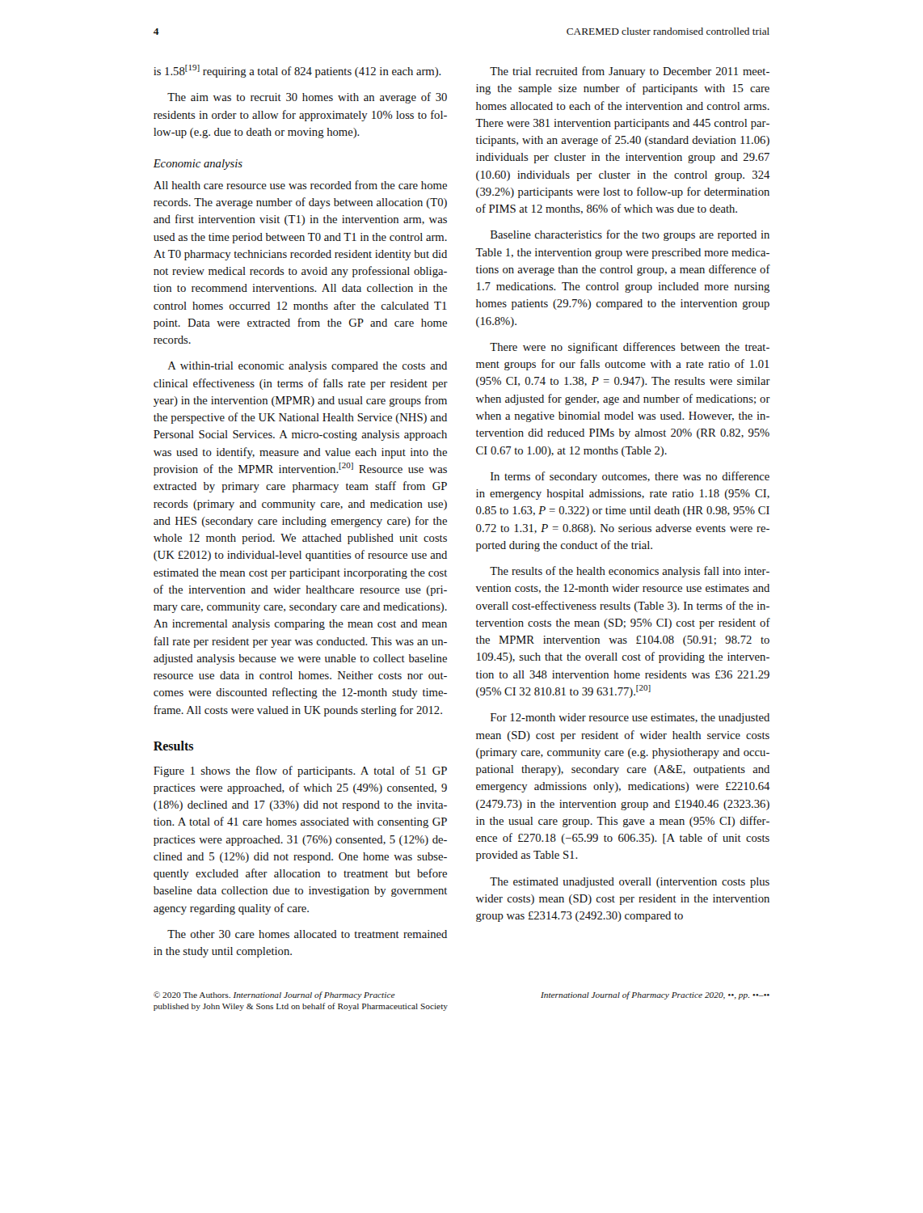4 CAREMED cluster randomised controlled trial
is 1.58[19] requiring a total of 824 patients (412 in each arm).
The aim was to recruit 30 homes with an average of 30 residents in order to allow for approximately 10% loss to follow-up (e.g. due to death or moving home).
Economic analysis
All health care resource use was recorded from the care home records. The average number of days between allocation (T0) and first intervention visit (T1) in the intervention arm, was used as the time period between T0 and T1 in the control arm. At T0 pharmacy technicians recorded resident identity but did not review medical records to avoid any professional obligation to recommend interventions. All data collection in the control homes occurred 12 months after the calculated T1 point. Data were extracted from the GP and care home records.
A within-trial economic analysis compared the costs and clinical effectiveness (in terms of falls rate per resident per year) in the intervention (MPMR) and usual care groups from the perspective of the UK National Health Service (NHS) and Personal Social Services. A micro-costing analysis approach was used to identify, measure and value each input into the provision of the MPMR intervention.[20] Resource use was extracted by primary care pharmacy team staff from GP records (primary and community care, and medication use) and HES (secondary care including emergency care) for the whole 12 month period. We attached published unit costs (UK £2012) to individual-level quantities of resource use and estimated the mean cost per participant incorporating the cost of the intervention and wider healthcare resource use (primary care, community care, secondary care and medications). An incremental analysis comparing the mean cost and mean fall rate per resident per year was conducted. This was an unadjusted analysis because we were unable to collect baseline resource use data in control homes. Neither costs nor outcomes were discounted reflecting the 12-month study timeframe. All costs were valued in UK pounds sterling for 2012.
Results
Figure 1 shows the flow of participants. A total of 51 GP practices were approached, of which 25 (49%) consented, 9 (18%) declined and 17 (33%) did not respond to the invitation. A total of 41 care homes associated with consenting GP practices were approached. 31 (76%) consented, 5 (12%) declined and 5 (12%) did not respond. One home was subsequently excluded after allocation to treatment but before baseline data collection due to investigation by government agency regarding quality of care.
The other 30 care homes allocated to treatment remained in the study until completion.
The trial recruited from January to December 2011 meeting the sample size number of participants with 15 care homes allocated to each of the intervention and control arms. There were 381 intervention participants and 445 control participants, with an average of 25.40 (standard deviation 11.06) individuals per cluster in the intervention group and 29.67 (10.60) individuals per cluster in the control group. 324 (39.2%) participants were lost to follow-up for determination of PIMS at 12 months, 86% of which was due to death.
Baseline characteristics for the two groups are reported in Table 1, the intervention group were prescribed more medications on average than the control group, a mean difference of 1.7 medications. The control group included more nursing homes patients (29.7%) compared to the intervention group (16.8%).
There were no significant differences between the treatment groups for our falls outcome with a rate ratio of 1.01 (95% CI, 0.74 to 1.38, P = 0.947). The results were similar when adjusted for gender, age and number of medications; or when a negative binomial model was used. However, the intervention did reduced PIMs by almost 20% (RR 0.82, 95% CI 0.67 to 1.00), at 12 months (Table 2).
In terms of secondary outcomes, there was no difference in emergency hospital admissions, rate ratio 1.18 (95% CI, 0.85 to 1.63, P = 0.322) or time until death (HR 0.98, 95% CI 0.72 to 1.31, P = 0.868). No serious adverse events were reported during the conduct of the trial.
The results of the health economics analysis fall into intervention costs, the 12-month wider resource use estimates and overall cost-effectiveness results (Table 3). In terms of the intervention costs the mean (SD; 95% CI) cost per resident of the MPMR intervention was £104.08 (50.91; 98.72 to 109.45), such that the overall cost of providing the intervention to all 348 intervention home residents was £36 221.29 (95% CI 32 810.81 to 39 631.77).[20]
For 12-month wider resource use estimates, the unadjusted mean (SD) cost per resident of wider health service costs (primary care, community care (e.g. physiotherapy and occupational therapy), secondary care (A&E, outpatients and emergency admissions only), medications) were £2210.64 (2479.73) in the intervention group and £1940.46 (2323.36) in the usual care group. This gave a mean (95% CI) difference of £270.18 (−65.99 to 606.35). [A table of unit costs provided as Table S1.
The estimated unadjusted overall (intervention costs plus wider costs) mean (SD) cost per resident in the intervention group was £2314.73 (2492.30) compared to
© 2020 The Authors. International Journal of Pharmacy Practice
published by John Wiley & Sons Ltd on behalf of Royal Pharmaceutical Society
International Journal of Pharmacy Practice 2020, ••, pp. ••–••